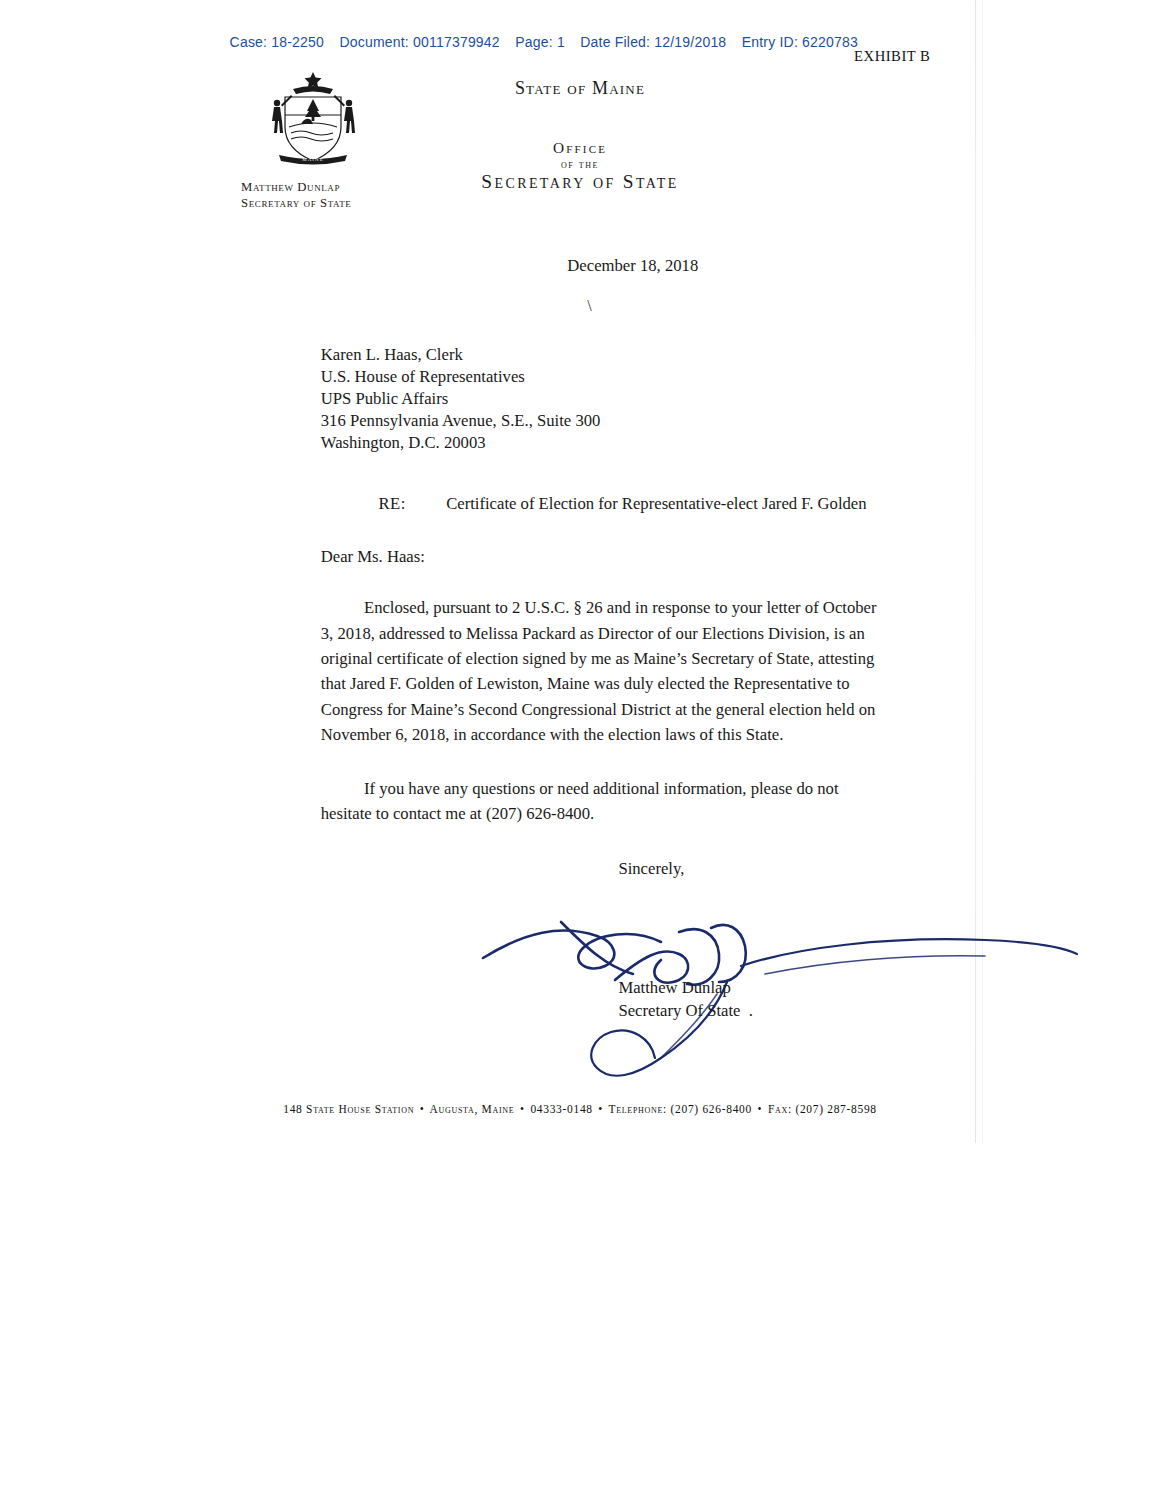Case: 18-2250 Document: 00117379942 Page: 1 Date Filed: 12/19/2018 Entry ID: 6220783
EXHIBIT B
MAINE
State of Maine
Office
of the
Secretary of State
Matthew Dunlap
Secretary of State
December 18, 2018
\
Karen L. Haas, Clerk
U.S. House of Representatives
UPS Public Affairs
316 Pennsylvania Avenue, S.E., Suite 300
Washington, D.C. 20003
RE: Certificate of Election for Representative-elect Jared F. Golden
Dear Ms. Haas:
Enclosed, pursuant to 2 U.S.C. § 26 and in response to your letter of October 3, 2018, addressed to Melissa Packard as Director of our Elections Division, is an original certificate of election signed by me as Maine’s Secretary of State, attesting that Jared F. Golden of Lewiston, Maine was duly elected the Representative to Congress for Maine’s Second Congressional District at the general election held on November 6, 2018, in accordance with the election laws of this State.
If you have any questions or need additional information, please do not hesitate to contact me at (207) 626-8400.
Sincerely,
Matthew Dunlap
Secretary Of State .
148 State House Station • Augusta, Maine • 04333-0148 • Telephone: (207) 626-8400 • Fax: (207) 287-8598